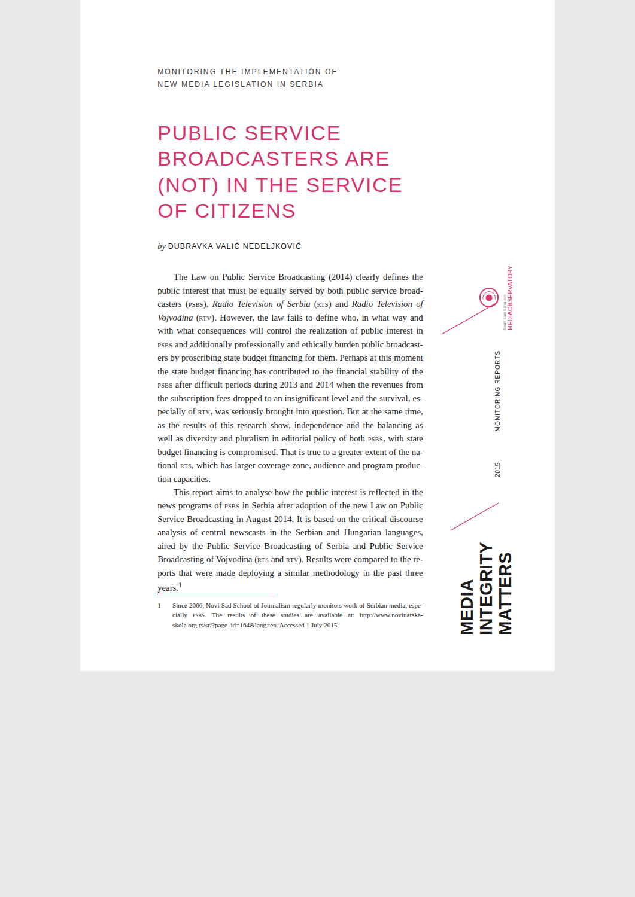Monitoring the implementation of
new media legislation in Serbia
Public Service Broadcasters Are (Not) in the Service of Citizens
by Dubravka Valić Nedeljković
The Law on Public Service Broadcasting (2014) clearly defines the public interest that must be equally served by both public service broadcasters (psbs), Radio Television of Serbia (rts) and Radio Television of Vojvodina (rtv). However, the law fails to define who, in what way and with what consequences will control the realization of public interest in psbs and additionally professionally and ethically burden public broadcasters by proscribing state budget financing for them. Perhaps at this moment the state budget financing has contributed to the financial stability of the psbs after difficult periods during 2013 and 2014 when the revenues from the subscription fees dropped to an insignificant level and the survival, especially of rtv, was seriously brought into question. But at the same time, as the results of this research show, independence and the balancing as well as diversity and pluralism in editorial policy of both psbs, with state budget financing is compromised. That is true to a greater extent of the national rts, which has larger coverage zone, audience and program production capacities.
This report aims to analyse how the public interest is reflected in the news programs of psbs in Serbia after adoption of the new Law on Public Service Broadcasting in August 2014. It is based on the critical discourse analysis of central newscasts in the Serbian and Hungarian languages, aired by the Public Service Broadcasting of Serbia and Public Service Broadcasting of Vojvodina (rts and rtv). Results were compared to the reports that were made deploying a similar methodology in the past three years.1
1
Since 2006, Novi Sad School of Journalism regularly monitors work of Serbian media, especially psbs. The results of these studies are available at: http://www.novinarska-skola.org.rs/sr/?page_id=164&lang=en. Accessed 1 July 2015.
South East European MEDIAOBSERVATORY
Monitoring reports
2015
Media Integrity Matters